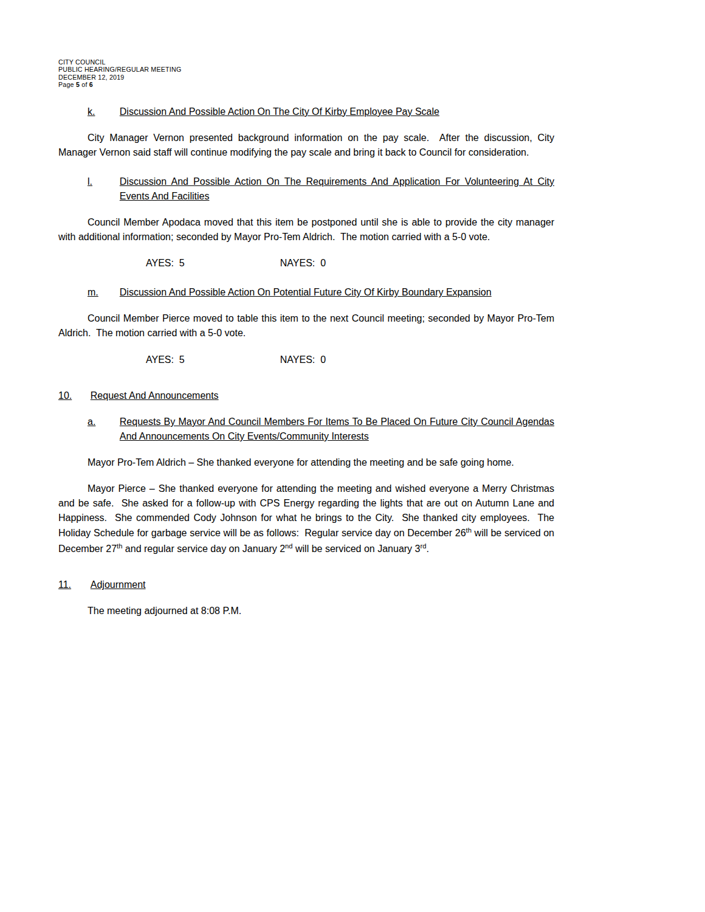CITY COUNCIL
PUBLIC HEARING/REGULAR MEETING
DECEMBER 12, 2019
Page 5 of 6
k.
Discussion And Possible Action On The City Of Kirby Employee Pay Scale
City Manager Vernon presented background information on the pay scale. After the discussion, City Manager Vernon said staff will continue modifying the pay scale and bring it back to Council for consideration.
l.
Discussion And Possible Action On The Requirements And Application For Volunteering At City Events And Facilities
Council Member Apodaca moved that this item be postponed until she is able to provide the city manager with additional information; seconded by Mayor Pro-Tem Aldrich. The motion carried with a 5-0 vote.
AYES: 5 NAYES: 0
m.
Discussion And Possible Action On Potential Future City Of Kirby Boundary Expansion
Council Member Pierce moved to table this item to the next Council meeting; seconded by Mayor Pro-Tem Aldrich. The motion carried with a 5-0 vote.
AYES: 5 NAYES: 0
10.
Request And Announcements
a.
Requests By Mayor And Council Members For Items To Be Placed On Future City Council Agendas And Announcements On City Events/Community Interests
Mayor Pro-Tem Aldrich – She thanked everyone for attending the meeting and be safe going home.
Mayor Pierce – She thanked everyone for attending the meeting and wished everyone a Merry Christmas and be safe. She asked for a follow-up with CPS Energy regarding the lights that are out on Autumn Lane and Happiness. She commended Cody Johnson for what he brings to the City. She thanked city employees. The Holiday Schedule for garbage service will be as follows: Regular service day on December 26th will be serviced on December 27th and regular service day on January 2nd will be serviced on January 3rd.
11.
Adjournment
The meeting adjourned at 8:08 P.M.